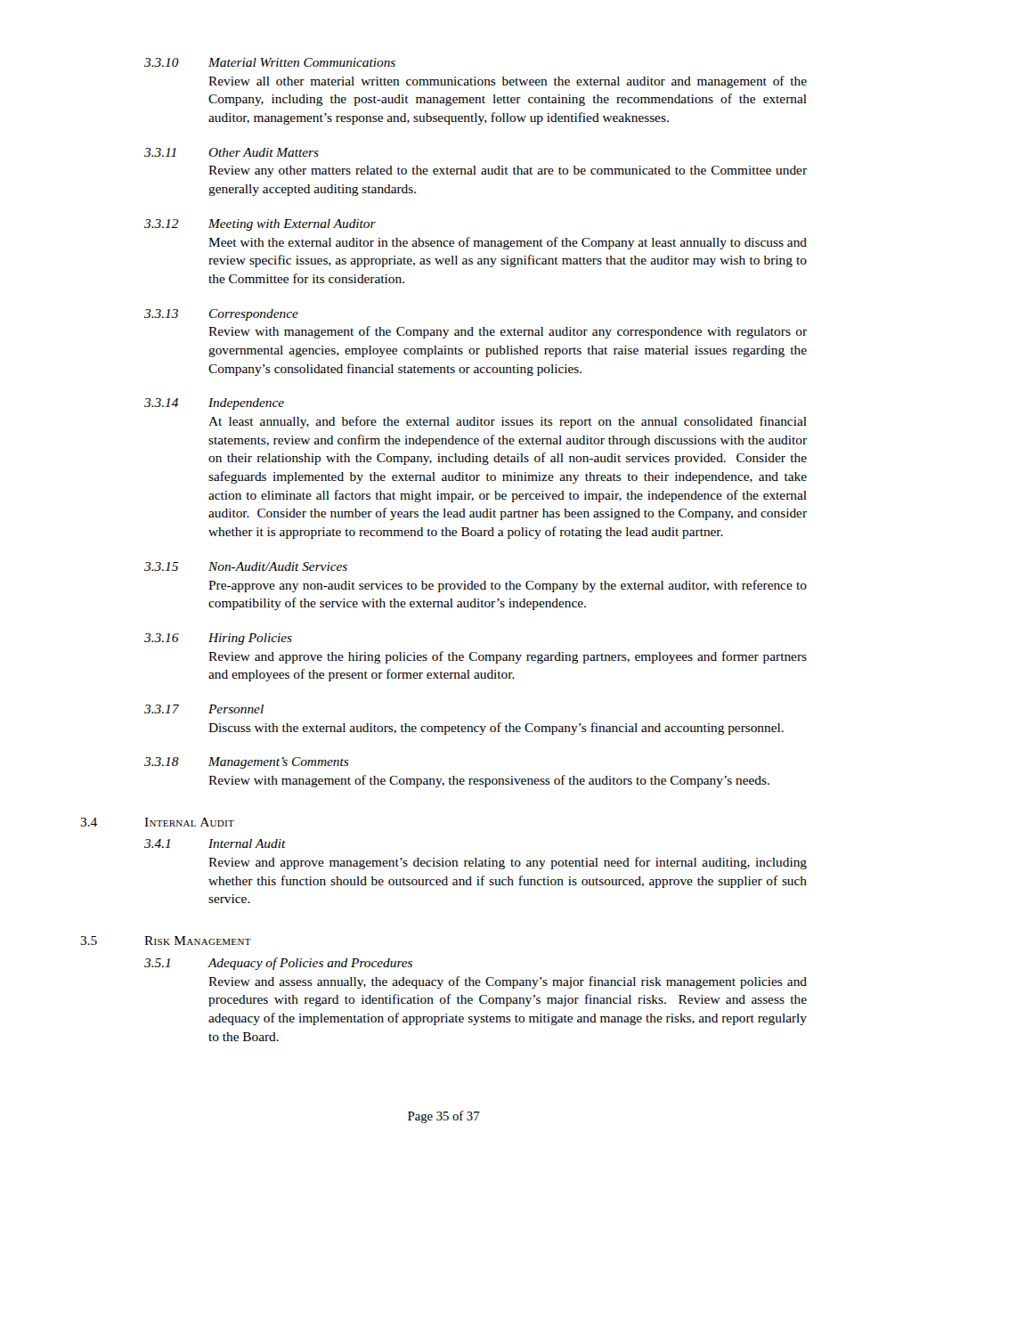3.3.10
Material Written Communications
Review all other material written communications between the external auditor and management of the Company, including the post-audit management letter containing the recommendations of the external auditor, management’s response and, subsequently, follow up identified weaknesses.
3.3.11
Other Audit Matters
Review any other matters related to the external audit that are to be communicated to the Committee under generally accepted auditing standards.
3.3.12
Meeting with External Auditor
Meet with the external auditor in the absence of management of the Company at least annually to discuss and review specific issues, as appropriate, as well as any significant matters that the auditor may wish to bring to the Committee for its consideration.
3.3.13
Correspondence
Review with management of the Company and the external auditor any correspondence with regulators or governmental agencies, employee complaints or published reports that raise material issues regarding the Company’s consolidated financial statements or accounting policies.
3.3.14
Independence
At least annually, and before the external auditor issues its report on the annual consolidated financial statements, review and confirm the independence of the external auditor through discussions with the auditor on their relationship with the Company, including details of all non-audit services provided. Consider the safeguards implemented by the external auditor to minimize any threats to their independence, and take action to eliminate all factors that might impair, or be perceived to impair, the independence of the external auditor. Consider the number of years the lead audit partner has been assigned to the Company, and consider whether it is appropriate to recommend to the Board a policy of rotating the lead audit partner.
3.3.15
Non-Audit/Audit Services
Pre-approve any non-audit services to be provided to the Company by the external auditor, with reference to compatibility of the service with the external auditor’s independence.
3.3.16
Hiring Policies
Review and approve the hiring policies of the Company regarding partners, employees and former partners and employees of the present or former external auditor.
3.3.17
Personnel
Discuss with the external auditors, the competency of the Company’s financial and accounting personnel.
3.3.18
Management’s Comments
Review with management of the Company, the responsiveness of the auditors to the Company’s needs.
3.4
Internal Audit
3.4.1
Internal Audit
Review and approve management’s decision relating to any potential need for internal auditing, including whether this function should be outsourced and if such function is outsourced, approve the supplier of such service.
3.5
Risk Management
3.5.1
Adequacy of Policies and Procedures
Review and assess annually, the adequacy of the Company’s major financial risk management policies and procedures with regard to identification of the Company’s major financial risks. Review and assess the adequacy of the implementation of appropriate systems to mitigate and manage the risks, and report regularly to the Board.
Page 35 of 37